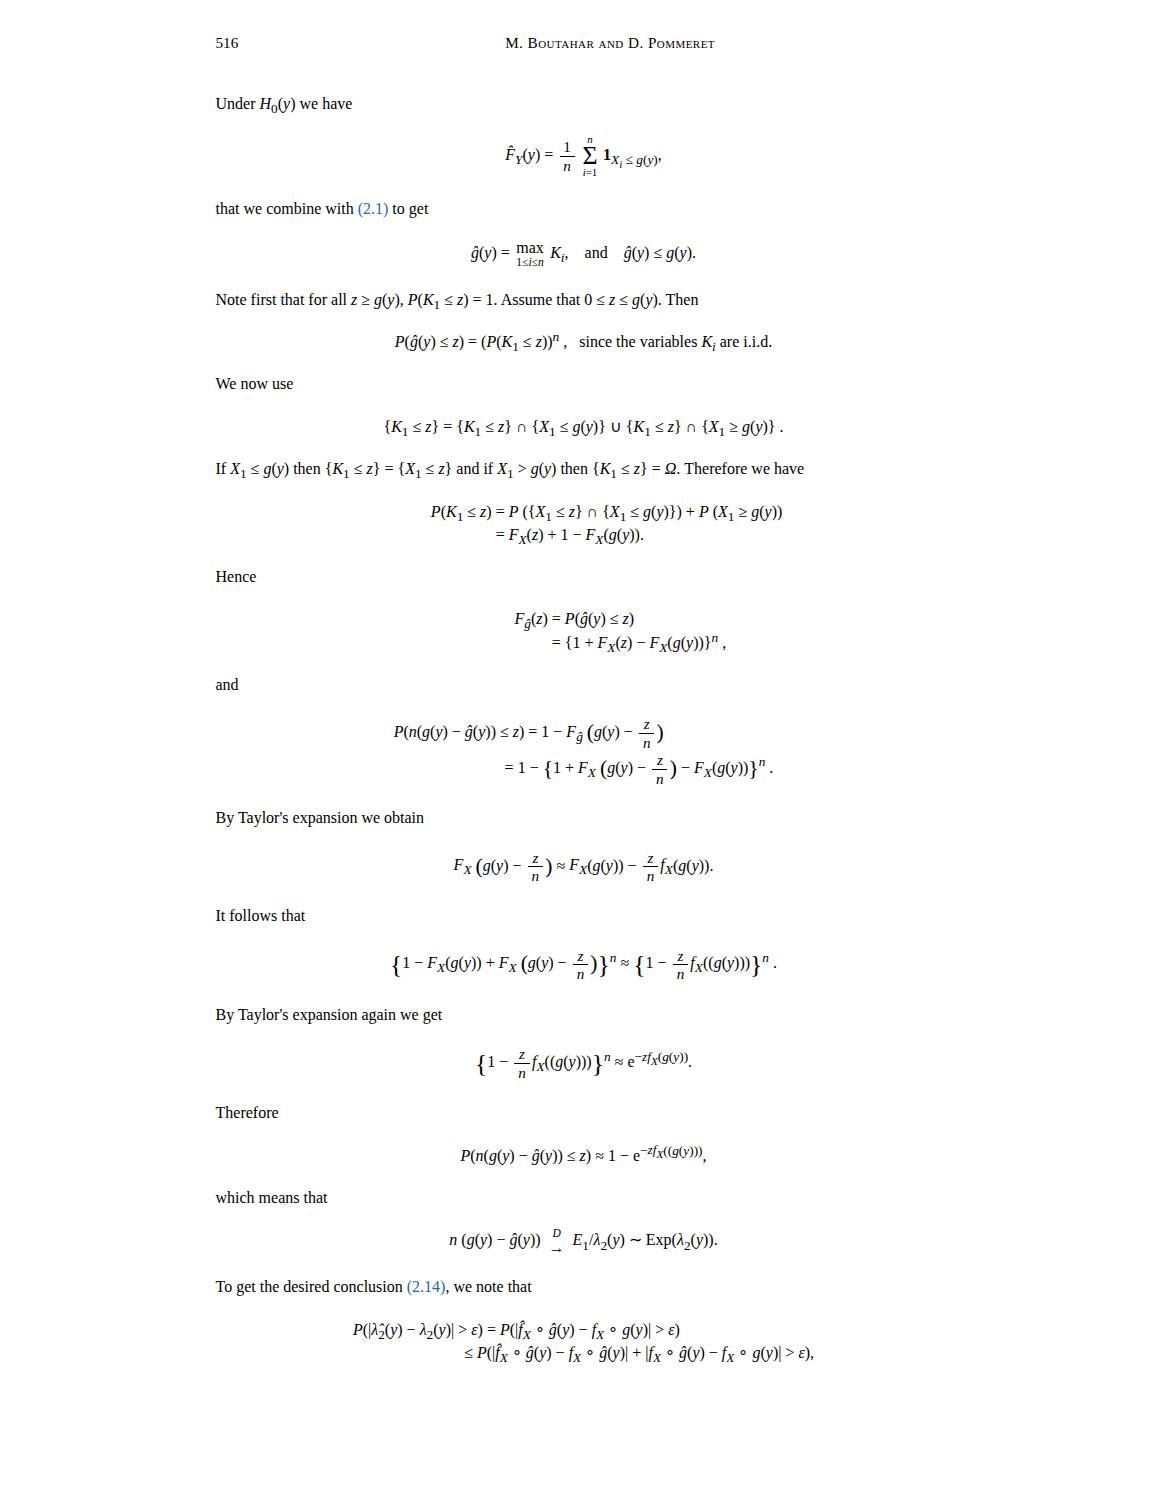516 M. Boutahar and D. Pommeret
Under H0(y) we have
F̂Y(y) = 1 n nΣi=1 1Xi ≤ g(y),
that we combine with (2.1) to get
ĝ(y) = max 1≤i≤n Ki, and ĝ(y) ≤ g(y).
Note first that for all z ≥ g(y), P(K1 ≤ z) = 1. Assume that 0 ≤ z ≤ g(y). Then
P(ĝ(y) ≤ z) = (P(K1 ≤ z))n , since the variables Ki are i.i.d.
We now use
{K1 ≤ z} = {K1 ≤ z} ∩ {X1 ≤ g(y)} ∪ {K1 ≤ z} ∩ {X1 ≥ g(y)} .
If X1 ≤ g(y) then {K1 ≤ z} = {X1 ≤ z} and if X1 > g(y) then {K1 ≤ z} = Ω. Therefore we have
P(K1 ≤ z) = P ({X1 ≤ z} ∩ {X1 ≤ g(y)}) + P (X1 ≥ g(y)) = FX(z) + 1 − FX(g(y)).
Hence
Fĝ(z) = P(ĝ(y) ≤ z) = {1 + FX(z) − FX(g(y))}n ,
and
P(n(g(y) − ĝ(y)) ≤ z) = 1 − Fĝ (g(y) − zn) = 1 − {1 + FX (g(y) − zn) − FX(g(y))}n .
By Taylor's expansion we obtain
FX (g(y) − zn) ≈ FX(g(y)) − zn fX(g(y)).
It follows that
{1 − FX(g(y)) + FX (g(y) − zn)}n ≈ {1 − zn fX((g(y)))}n .
By Taylor's expansion again we get
{1 − zn fX((g(y)))}n ≈ e−zfX(g(y)).
Therefore
P(n(g(y) − ĝ(y)) ≤ z) ≈ 1 − e−zfX((g(y))),
which means that
n (g(y) − ĝ(y)) D→ E1/λ2(y) ∼ Exp(λ2(y)).
To get the desired conclusion (2.14), we note that
P(|λ̂2(y) − λ2(y)| > ε) = P(|f̂X ∘ ĝ(y) − fX ∘ g(y)| > ε) ≤ P(|f̂X ∘ ĝ(y) − fX ∘ ĝ(y)| + |fX ∘ ĝ(y) − fX ∘ g(y)| > ε),